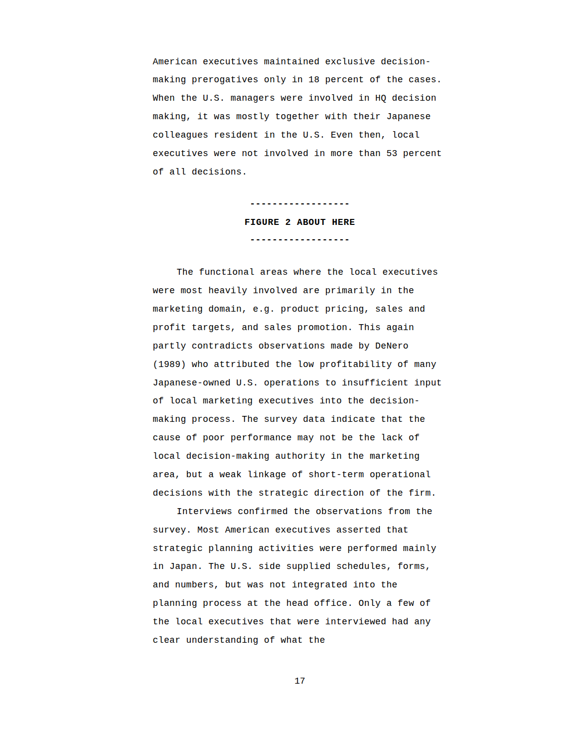American executives maintained exclusive decision-making prerogatives only in 18 percent of the cases. When the U.S. managers were involved in HQ decision making, it was mostly together with their Japanese colleagues resident in the U.S. Even then, local executives were not involved in more than 53 percent of all decisions.
------------------
FIGURE 2 ABOUT HERE
------------------
The functional areas where the local executives were most heavily involved are primarily in the marketing domain, e.g. product pricing, sales and profit targets, and sales promotion. This again partly contradicts observations made by DeNero (1989) who attributed the low profitability of many Japanese-owned U.S. operations to insufficient input of local marketing executives into the decision-making process. The survey data indicate that the cause of poor performance may not be the lack of local decision-making authority in the marketing area, but a weak linkage of short-term operational decisions with the strategic direction of the firm.
Interviews confirmed the observations from the survey. Most American executives asserted that strategic planning activities were performed mainly in Japan. The U.S. side supplied schedules, forms, and numbers, but was not integrated into the planning process at the head office. Only a few of the local executives that were interviewed had any clear understanding of what the
17